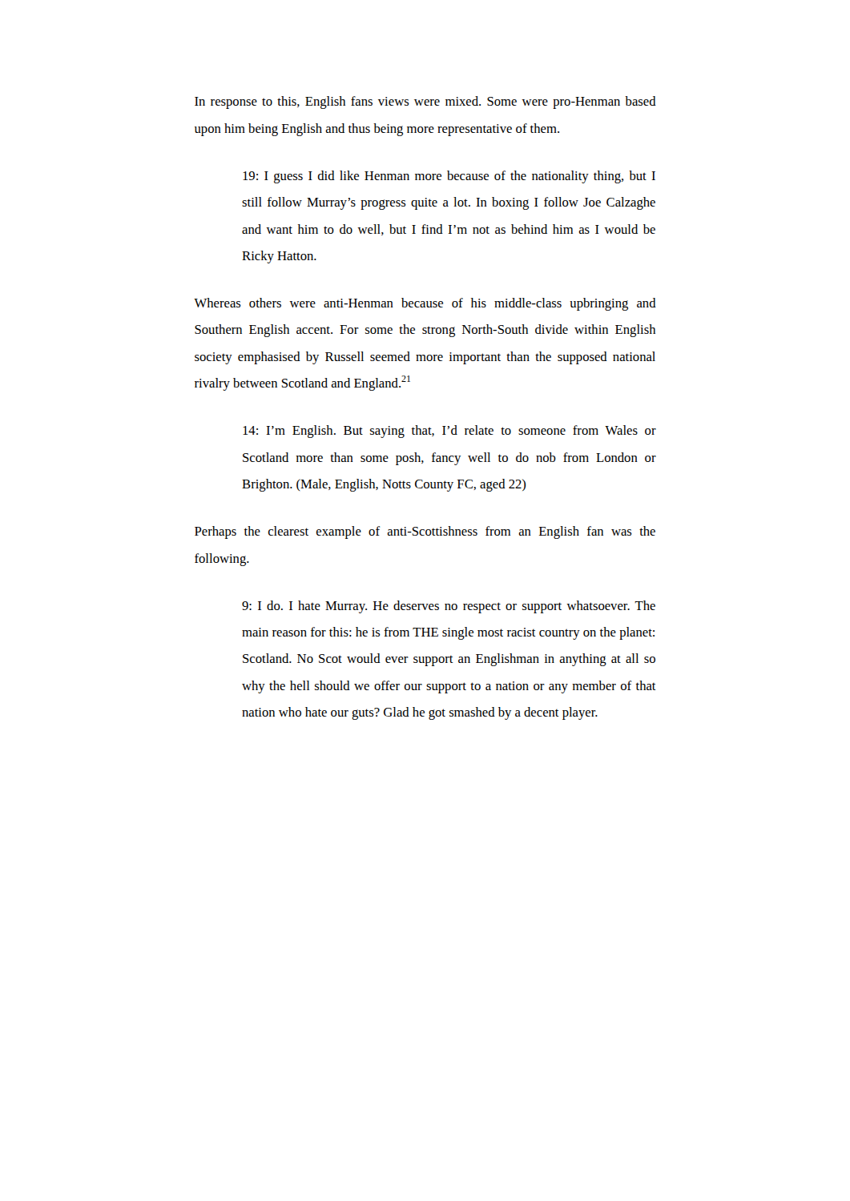In response to this, English fans views were mixed. Some were pro-Henman based upon him being English and thus being more representative of them.
19: I guess I did like Henman more because of the nationality thing, but I still follow Murray’s progress quite a lot. In boxing I follow Joe Calzaghe and want him to do well, but I find I’m not as behind him as I would be Ricky Hatton.
Whereas others were anti-Henman because of his middle-class upbringing and Southern English accent. For some the strong North-South divide within English society emphasised by Russell seemed more important than the supposed national rivalry between Scotland and England.21
14: I’m English. But saying that, I’d relate to someone from Wales or Scotland more than some posh, fancy well to do nob from London or Brighton. (Male, English, Notts County FC, aged 22)
Perhaps the clearest example of anti-Scottishness from an English fan was the following.
9: I do. I hate Murray. He deserves no respect or support whatsoever. The main reason for this: he is from THE single most racist country on the planet: Scotland. No Scot would ever support an Englishman in anything at all so why the hell should we offer our support to a nation or any member of that nation who hate our guts? Glad he got smashed by a decent player.